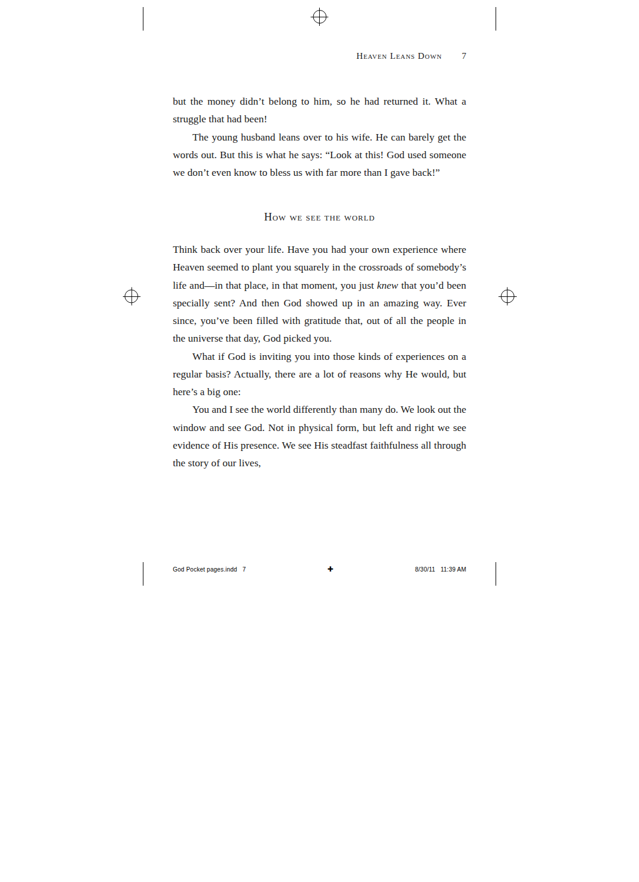Heaven Leans Down7
but the money didn’t belong to him, so he had returned it. What a struggle that had been!
The young husband leans over to his wife. He can barely get the words out. But this is what he says: “Look at this! God used someone we don’t even know to bless us with far more than I gave back!”
How we see the world
Think back over your life. Have you had your own experience where Heaven seemed to plant you squarely in the crossroads of somebody’s life and—in that place, in that moment, you just knew that you’d been specially sent? And then God showed up in an amazing way. Ever since, you’ve been filled with gratitude that, out of all the people in the universe that day, God picked you.
What if God is inviting you into those kinds of experiences on a regular basis? Actually, there are a lot of reasons why He would, but here’s a big one:
You and I see the world differently than many do. We look out the window and see God. Not in physical form, but left and right we see evidence of His presence. We see His steadfast faithfulness all through the story of our lives,
God Pocket pages.indd 7 ✚ 8/30/11 11:39 AM